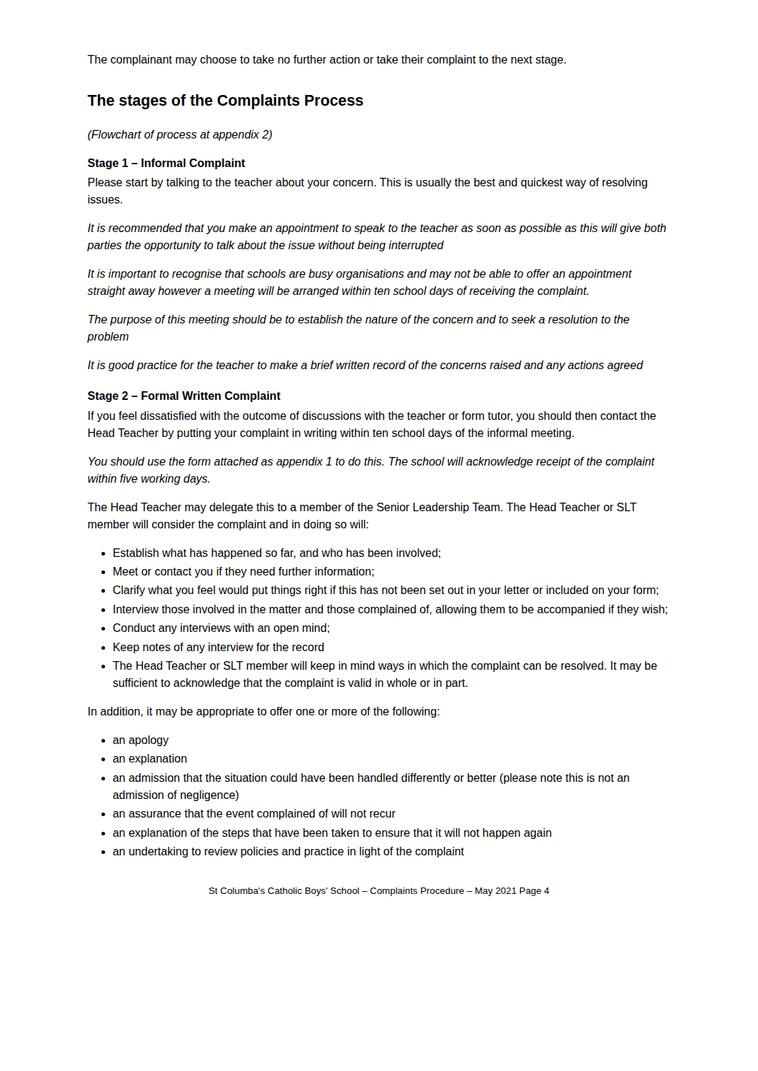The complainant may choose to take no further action or take their complaint to the next stage.
The stages of the Complaints Process
(Flowchart of process at appendix 2)
Stage 1 – Informal Complaint
Please start by talking to the teacher about your concern. This is usually the best and quickest way of resolving issues.
It is recommended that you make an appointment to speak to the teacher as soon as possible as this will give both parties the opportunity to talk about the issue without being interrupted
It is important to recognise that schools are busy organisations and may not be able to offer an appointment straight away however a meeting will be arranged within ten school days of receiving the complaint.
The purpose of this meeting should be to establish the nature of the concern and to seek a resolution to the problem
It is good practice for the teacher to make a brief written record of the concerns raised and any actions agreed
Stage 2 – Formal Written Complaint
If you feel dissatisfied with the outcome of discussions with the teacher or form tutor, you should then contact the Head Teacher by putting your complaint in writing within ten school days of the informal meeting.
You should use the form attached as appendix 1 to do this. The school will acknowledge receipt of the complaint within five working days.
The Head Teacher may delegate this to a member of the Senior Leadership Team. The Head Teacher or SLT member will consider the complaint and in doing so will:
Establish what has happened so far, and who has been involved;
Meet or contact you if they need further information;
Clarify what you feel would put things right if this has not been set out in your letter or included on your form;
Interview those involved in the matter and those complained of, allowing them to be accompanied if they wish;
Conduct any interviews with an open mind;
Keep notes of any interview for the record
The Head Teacher or SLT member will keep in mind ways in which the complaint can be resolved. It may be sufficient to acknowledge that the complaint is valid in whole or in part.
In addition, it may be appropriate to offer one or more of the following:
an apology
an explanation
an admission that the situation could have been handled differently or better (please note this is not an admission of negligence)
an assurance that the event complained of will not recur
an explanation of the steps that have been taken to ensure that it will not happen again
an undertaking to review policies and practice in light of the complaint
St Columba's Catholic Boys' School – Complaints Procedure – May 2021 Page 4